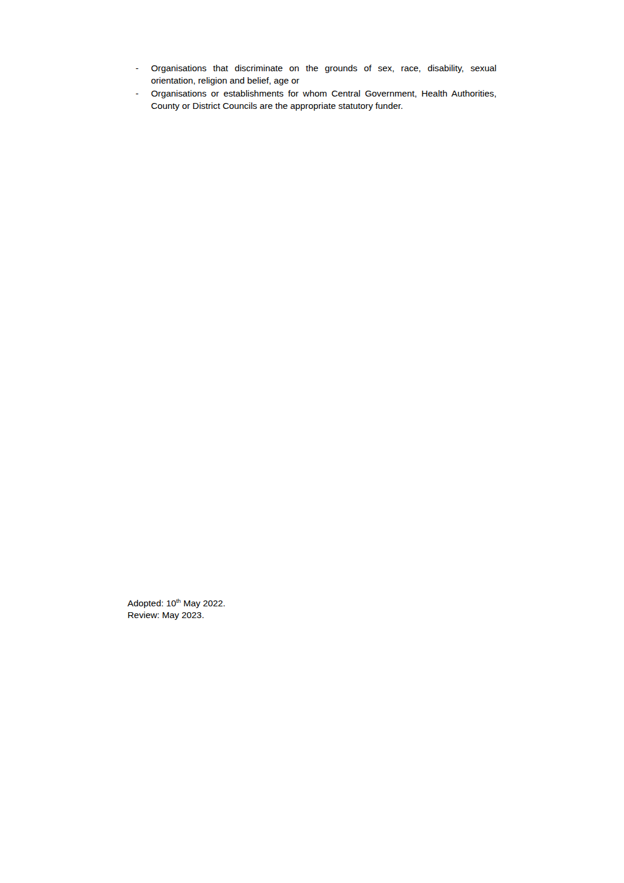Organisations that discriminate on the grounds of sex, race, disability, sexual orientation, religion and belief, age or
Organisations or establishments for whom Central Government, Health Authorities, County or District Councils are the appropriate statutory funder.
Adopted: 10th May 2022.
Review: May 2023.